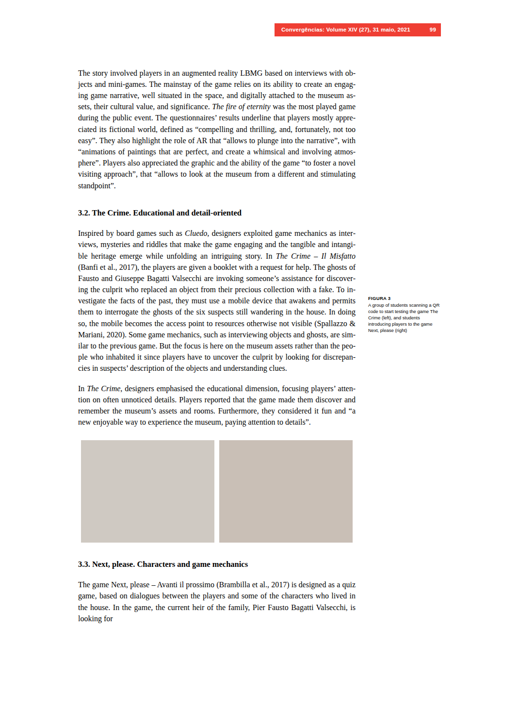Convergências: Volume XIV (27), 31 maio, 2021 99
The story involved players in an augmented reality LBMG based on interviews with objects and mini-games. The mainstay of the game relies on its ability to create an engaging game narrative, well situated in the space, and digitally attached to the museum assets, their cultural value, and significance. The fire of eternity was the most played game during the public event. The questionnaires’ results underline that players mostly appreciated its fictional world, defined as “compelling and thrilling, and, fortunately, not too easy”. They also highlight the role of AR that “allows to plunge into the narrative”, with “animations of paintings that are perfect, and create a whimsical and involving atmosphere”. Players also appreciated the graphic and the ability of the game “to foster a novel visiting approach”, that “allows to look at the museum from a different and stimulating standpoint”.
3.2. The Crime. Educational and detail-oriented
Inspired by board games such as Cluedo, designers exploited game mechanics as interviews, mysteries and riddles that make the game engaging and the tangible and intangible heritage emerge while unfolding an intriguing story. In The Crime – Il Misfatto (Banfi et al., 2017), the players are given a booklet with a request for help. The ghosts of Fausto and Giuseppe Bagatti Valsecchi are invoking someone’s assistance for discovering the culprit who replaced an object from their precious collection with a fake. To investigate the facts of the past, they must use a mobile device that awakens and permits them to interrogate the ghosts of the six suspects still wandering in the house. In doing so, the mobile becomes the access point to resources otherwise not visible (Spallazzo & Mariani, 2020). Some game mechanics, such as interviewing objects and ghosts, are similar to the previous game. But the focus is here on the museum assets rather than the people who inhabited it since players have to uncover the culprit by looking for discrepancies in suspects’ description of the objects and understanding clues.
In The Crime, designers emphasised the educational dimension, focusing players’ attention on often unnoticed details. Players reported that the game made them discover and remember the museum’s assets and rooms. Furthermore, they considered it fun and “a new enjoyable way to experience the museum, paying attention to details”.
3.3. Next, please. Characters and game mechanics
The game Next, please – Avanti il prossimo (Brambilla et al., 2017) is designed as a quiz game, based on dialogues between the players and some of the characters who lived in the house. In the game, the current heir of the family, Pier Fausto Bagatti Valsecchi, is looking for
FIGURA 3 A group of students scanning a QR code to start testing the game The Crime (left), and students introducing players to the game Next, please (right)